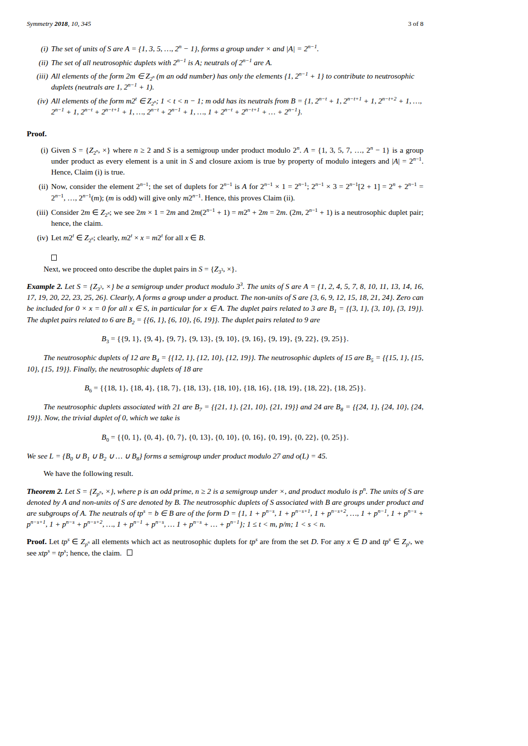Symmetry 2018, 10, 345 3 of 8
(i) The set of units of S are A = {1, 3, 5, …, 2n − 1}, forms a group under × and |A| = 2n−1.
(ii) The set of all neutrosophic duplets with 2n−1 is A; neutrals of 2n−1 are A.
(iii) All elements of the form 2m ∈ Z2n (m an odd number) has only the elements {1, 2n−1 + 1} to contribute to neutrosophic duplets (neutrals are 1, 2n−1 + 1).
(iv) All elements of the form m2t ∈ Z2n; 1 < t < n − 1; m odd has its neutrals from B = {1, 2n−t + 1, 2n−t+1 + 1, 2n−t+2 + 1, …, 2n−1 + 1, 2n−t + 2n−t+1 + 1, …, 2n−t + 2n−1 + 1, …, 1 + 2n−t + 2n−t+1 + … + 2n−1}.
Proof.
(i) Given S = {Z2n, ×} where n ≥ 2 and S is a semigroup under product modulo 2n. A = {1, 3, 5, 7, …, 2n − 1} is a group under product as every element is a unit in S and closure axiom is true by property of modulo integers and |A| = 2n−1. Hence, Claim (i) is true.
(ii) Now, consider the element 2n−1; the set of duplets for 2n−1 is A for 2n−1 × 1 = 2n−1; 2n−1 × 3 = 2n−1[2 + 1] = 2n + 2n−1 = 2n−1, …, 2n−1(m); (m is odd) will give only m2n−1. Hence, this proves Claim (ii).
(iii) Consider 2m ∈ Z2n; we see 2m × 1 = 2m and 2m(2n−1 + 1) = m2n + 2m = 2m. (2m, 2n−1 + 1) is a neutrosophic duplet pair; hence, the claim.
(iv) Let m2t ∈ Z2n; clearly, m2t × x = m2t for all x ∈ B.
Next, we proceed onto describe the duplet pairs in S = {Z33, ×}.
Example 2. Let S = {Z33, ×} be a semigroup under product modulo 33. The units of S are A = {1, 2, 4, 5, 7, 8, 10, 11, 13, 14, 16, 17, 19, 20, 22, 23, 25, 26}. Clearly, A forms a group under a product. The non-units of S are {3, 6, 9, 12, 15, 18, 21, 24}. Zero can be included for 0 × x = 0 for all x ∈ S, in particular for x ∈ A. The duplet pairs related to 3 are B1 = {{3, 1}, {3, 10}, {3, 19}}. The duplet pairs related to 6 are B2 = {{6, 1}, {6, 10}, {6, 19}}. The duplet pairs related to 9 are
B3 = {{9, 1}, {9, 4}, {9, 7}, {9, 13}, {9, 10}, {9, 16}, {9, 19}, {9, 22}, {9, 25}}.
The neutrosophic duplets of 12 are B4 = {{12, 1}, {12, 10}, {12, 19}}. The neutrosophic duplets of 15 are B5 = {{15, 1}, {15, 10}, {15, 19}}. Finally, the neutrosophic duplets of 18 are
B6 = {{18, 1}, {18, 4}, {18, 7}, {18, 13}, {18, 10}, {18, 16}, {18, 19}, {18, 22}, {18, 25}}.
The neutrosophic duplets associated with 21 are B7 = {{21, 1}, {21, 10}, {21, 19}} and 24 are B8 = {{24, 1}, {24, 10}, {24, 19}}. Now, the trivial duplet of 0, which we take is
B0 = {{0, 1}, {0, 4}, {0, 7}, {0, 13}, {0, 10}, {0, 16}, {0, 19}, {0, 22}, {0, 25}}.
We see L = {B0 ∪ B1 ∪ B2 ∪ … ∪ B8} forms a semigroup under product modulo 27 and o(L) = 45.
We have the following result.
Theorem 2. Let S = {Zpn, ×}, where p is an odd prime, n ≥ 2 is a semigroup under ×, and product modulo is pn. The units of S are denoted by A and non-units of S are denoted by B. The neutrosophic duplets of S associated with B are groups under product and are subgroups of A. The neutrals of tps = b ∈ B are of the form D = {1, 1 + pn−s, 1 + pn−s+1, 1 + pn−s+2, …, 1 + pn−1, 1 + pn−s + pn−s+1, 1 + pn−s + pn−s+2, …, 1 + pn−1 + pn−s, … 1 + pn−s + … + pn−1}; 1 ≤ t < m, p/m; 1 < s < n.
Proof. Let tps ∈ Zpn all elements which act as neutrosophic duplets for tps are from the set D. For any x ∈ D and tps ∈ Zps, we see xtps = tps; hence, the claim.